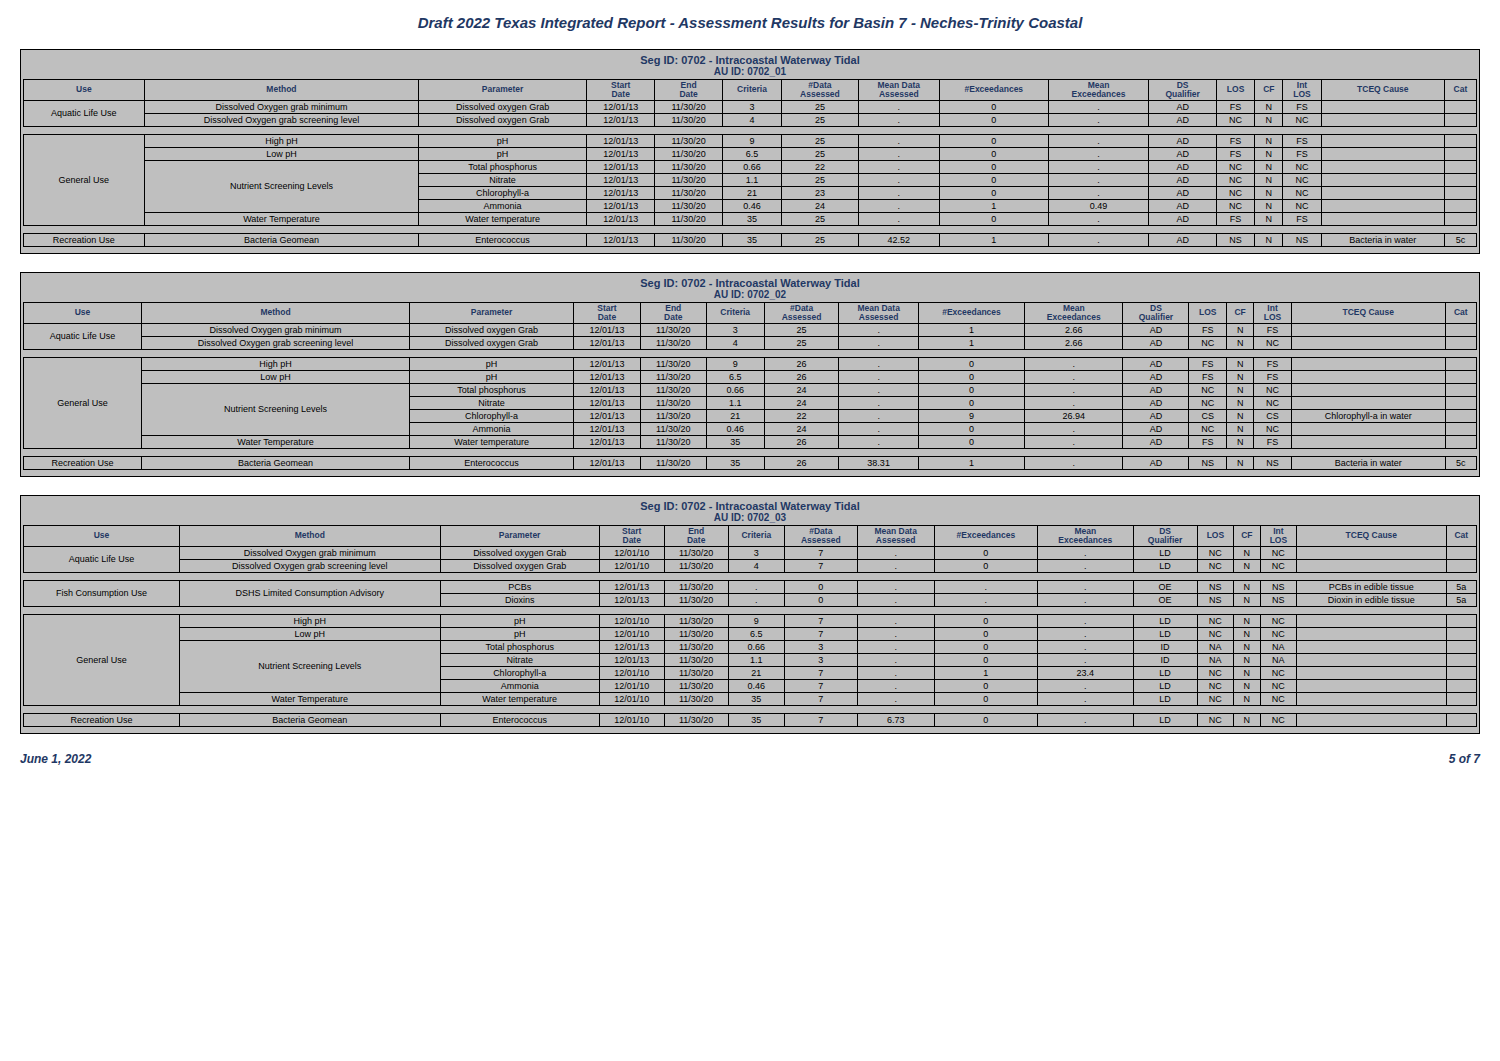Draft 2022 Texas Integrated Report - Assessment Results for Basin 7 - Neches-Trinity Coastal
Seg ID: 0702 - Intracoastal Waterway Tidal AU ID: 0702_01
| Use | Method | Parameter | Start Date | End Date | Criteria | #Data Assessed | Mean Data Assessed | #Exceedances | Mean Exceedances | DS Qualifier | LOS | CF | Int LOS | TCEQ Cause | Cat |
| --- | --- | --- | --- | --- | --- | --- | --- | --- | --- | --- | --- | --- | --- | --- | --- |
| Aquatic Life Use | Dissolved Oxygen grab minimum | Dissolved oxygen Grab | 12/01/13 | 11/30/20 | 3 | 25 | . | 0 | . | AD | FS | N | FS | | |
| Dissolved Oxygen grab screening level | Dissolved oxygen Grab | 12/01/13 | 11/30/20 | 4 | 25 | . | 0 | . | AD | NC | N | NC | | |
| General Use | High pH | pH | 12/01/13 | 11/30/20 | 9 | 25 | . | 0 | . | AD | FS | N | FS | | |
| Low pH | pH | 12/01/13 | 11/30/20 | 6.5 | 25 | . | 0 | . | AD | FS | N | FS | | |
| Nutrient Screening Levels | Total phosphorus | 12/01/13 | 11/30/20 | 0.66 | 22 | . | 0 | . | AD | NC | N | NC | | |
| Nitrate | 12/01/13 | 11/30/20 | 1.1 | 25 | . | 0 | . | AD | NC | N | NC | | |
| Chlorophyll-a | 12/01/13 | 11/30/20 | 21 | 23 | . | 0 | . | AD | NC | N | NC | | |
| Ammonia | 12/01/13 | 11/30/20 | 0.46 | 24 | . | 1 | 0.49 | AD | NC | N | NC | | |
| Water Temperature | Water temperature | 12/01/13 | 11/30/20 | 35 | 25 | . | 0 | . | AD | FS | N | FS | | |
| Recreation Use | Bacteria Geomean | Enterococcus | 12/01/13 | 11/30/20 | 35 | 25 | 42.52 | 1 | . | AD | NS | N | NS | Bacteria in water | 5c |
Seg ID: 0702 - Intracoastal Waterway Tidal AU ID: 0702_02
| Use | Method | Parameter | Start Date | End Date | Criteria | #Data Assessed | Mean Data Assessed | #Exceedances | Mean Exceedances | DS Qualifier | LOS | CF | Int LOS | TCEQ Cause | Cat |
| --- | --- | --- | --- | --- | --- | --- | --- | --- | --- | --- | --- | --- | --- | --- | --- |
| Aquatic Life Use | Dissolved Oxygen grab minimum | Dissolved oxygen Grab | 12/01/13 | 11/30/20 | 3 | 25 | . | 1 | 2.66 | AD | FS | N | FS | | |
| Dissolved Oxygen grab screening level | Dissolved oxygen Grab | 12/01/13 | 11/30/20 | 4 | 25 | . | 1 | 2.66 | AD | NC | N | NC | | |
| General Use | High pH | pH | 12/01/13 | 11/30/20 | 9 | 26 | . | 0 | . | AD | FS | N | FS | | |
| Low pH | pH | 12/01/13 | 11/30/20 | 6.5 | 26 | . | 0 | . | AD | FS | N | FS | | |
| Nutrient Screening Levels | Total phosphorus | 12/01/13 | 11/30/20 | 0.66 | 24 | . | 0 | . | AD | NC | N | NC | | |
| Nitrate | 12/01/13 | 11/30/20 | 1.1 | 24 | . | 0 | . | AD | NC | N | NC | | |
| Chlorophyll-a | 12/01/13 | 11/30/20 | 21 | 22 | . | 9 | 26.94 | AD | CS | N | CS | Chlorophyll-a in water | |
| Ammonia | 12/01/13 | 11/30/20 | 0.46 | 24 | . | 0 | . | AD | NC | N | NC | | |
| Water Temperature | Water temperature | 12/01/13 | 11/30/20 | 35 | 26 | . | 0 | . | AD | FS | N | FS | | |
| Recreation Use | Bacteria Geomean | Enterococcus | 12/01/13 | 11/30/20 | 35 | 26 | 38.31 | 1 | . | AD | NS | N | NS | Bacteria in water | 5c |
Seg ID: 0702 - Intracoastal Waterway Tidal AU ID: 0702_03
| Use | Method | Parameter | Start Date | End Date | Criteria | #Data Assessed | Mean Data Assessed | #Exceedances | Mean Exceedances | DS Qualifier | LOS | CF | Int LOS | TCEQ Cause | Cat |
| --- | --- | --- | --- | --- | --- | --- | --- | --- | --- | --- | --- | --- | --- | --- | --- |
| Aquatic Life Use | Dissolved Oxygen grab minimum | Dissolved oxygen Grab | 12/01/10 | 11/30/20 | 3 | 7 | . | 0 | . | LD | NC | N | NC | | |
| Dissolved Oxygen grab screening level | Dissolved oxygen Grab | 12/01/10 | 11/30/20 | 4 | 7 | . | 0 | . | LD | NC | N | NC | | |
| Fish Consumption Use | DSHS Limited Consumption Advisory | PCBs | 12/01/13 | 11/30/20 | . | 0 | . | . | . | OE | NS | N | NS | PCBs in edible tissue | 5a |
| Dioxins | 12/01/13 | 11/30/20 | . | 0 | . | . | . | OE | NS | N | NS | Dioxin in edible tissue | 5a |
| General Use | High pH | pH | 12/01/10 | 11/30/20 | 9 | 7 | . | 0 | . | LD | NC | N | NC | | |
| Low pH | pH | 12/01/10 | 11/30/20 | 6.5 | 7 | . | 0 | . | LD | NC | N | NC | | |
| Nutrient Screening Levels | Total phosphorus | 12/01/13 | 11/30/20 | 0.66 | 3 | . | 0 | . | ID | NA | N | NA | | |
| Nitrate | 12/01/13 | 11/30/20 | 1.1 | 3 | . | 0 | . | ID | NA | N | NA | | |
| Chlorophyll-a | 12/01/10 | 11/30/20 | 21 | 7 | . | 1 | 23.4 | LD | NC | N | NC | | |
| Ammonia | 12/01/10 | 11/30/20 | 0.46 | 7 | . | 0 | . | LD | NC | N | NC | | |
| Water Temperature | Water temperature | 12/01/10 | 11/30/20 | 35 | 7 | . | 0 | . | LD | NC | N | NC | | |
| Recreation Use | Bacteria Geomean | Enterococcus | 12/01/10 | 11/30/20 | 35 | 7 | 6.73 | 0 | . | LD | NC | N | NC | | |
June 1, 2022 5 of 7